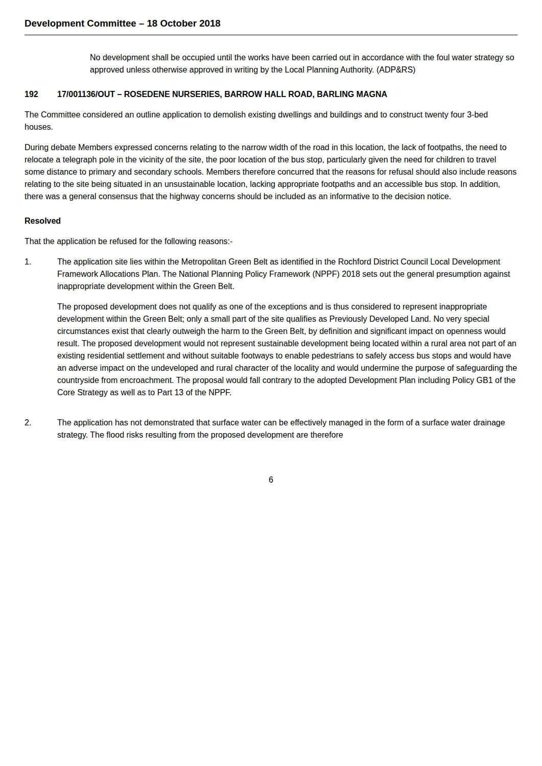Development Committee – 18 October 2018
No development shall be occupied until the works have been carried out in accordance with the foul water strategy so approved unless otherwise approved in writing by the Local Planning Authority. (ADP&RS)
192 17/001136/OUT – ROSEDENE NURSERIES, BARROW HALL ROAD, BARLING MAGNA
The Committee considered an outline application to demolish existing dwellings and buildings and to construct twenty four 3-bed houses.
During debate Members expressed concerns relating to the narrow width of the road in this location, the lack of footpaths, the need to relocate a telegraph pole in the vicinity of the site, the poor location of the bus stop, particularly given the need for children to travel some distance to primary and secondary schools. Members therefore concurred that the reasons for refusal should also include reasons relating to the site being situated in an unsustainable location, lacking appropriate footpaths and an accessible bus stop. In addition, there was a general consensus that the highway concerns should be included as an informative to the decision notice.
Resolved
That the application be refused for the following reasons:-
The application site lies within the Metropolitan Green Belt as identified in the Rochford District Council Local Development Framework Allocations Plan. The National Planning Policy Framework (NPPF) 2018 sets out the general presumption against inappropriate development within the Green Belt.
The proposed development does not qualify as one of the exceptions and is thus considered to represent inappropriate development within the Green Belt; only a small part of the site qualifies as Previously Developed Land. No very special circumstances exist that clearly outweigh the harm to the Green Belt, by definition and significant impact on openness would result. The proposed development would not represent sustainable development being located within a rural area not part of an existing residential settlement and without suitable footways to enable pedestrians to safely access bus stops and would have an adverse impact on the undeveloped and rural character of the locality and would undermine the purpose of safeguarding the countryside from encroachment. The proposal would fall contrary to the adopted Development Plan including Policy GB1 of the Core Strategy as well as to Part 13 of the NPPF.
The application has not demonstrated that surface water can be effectively managed in the form of a surface water drainage strategy. The flood risks resulting from the proposed development are therefore
6